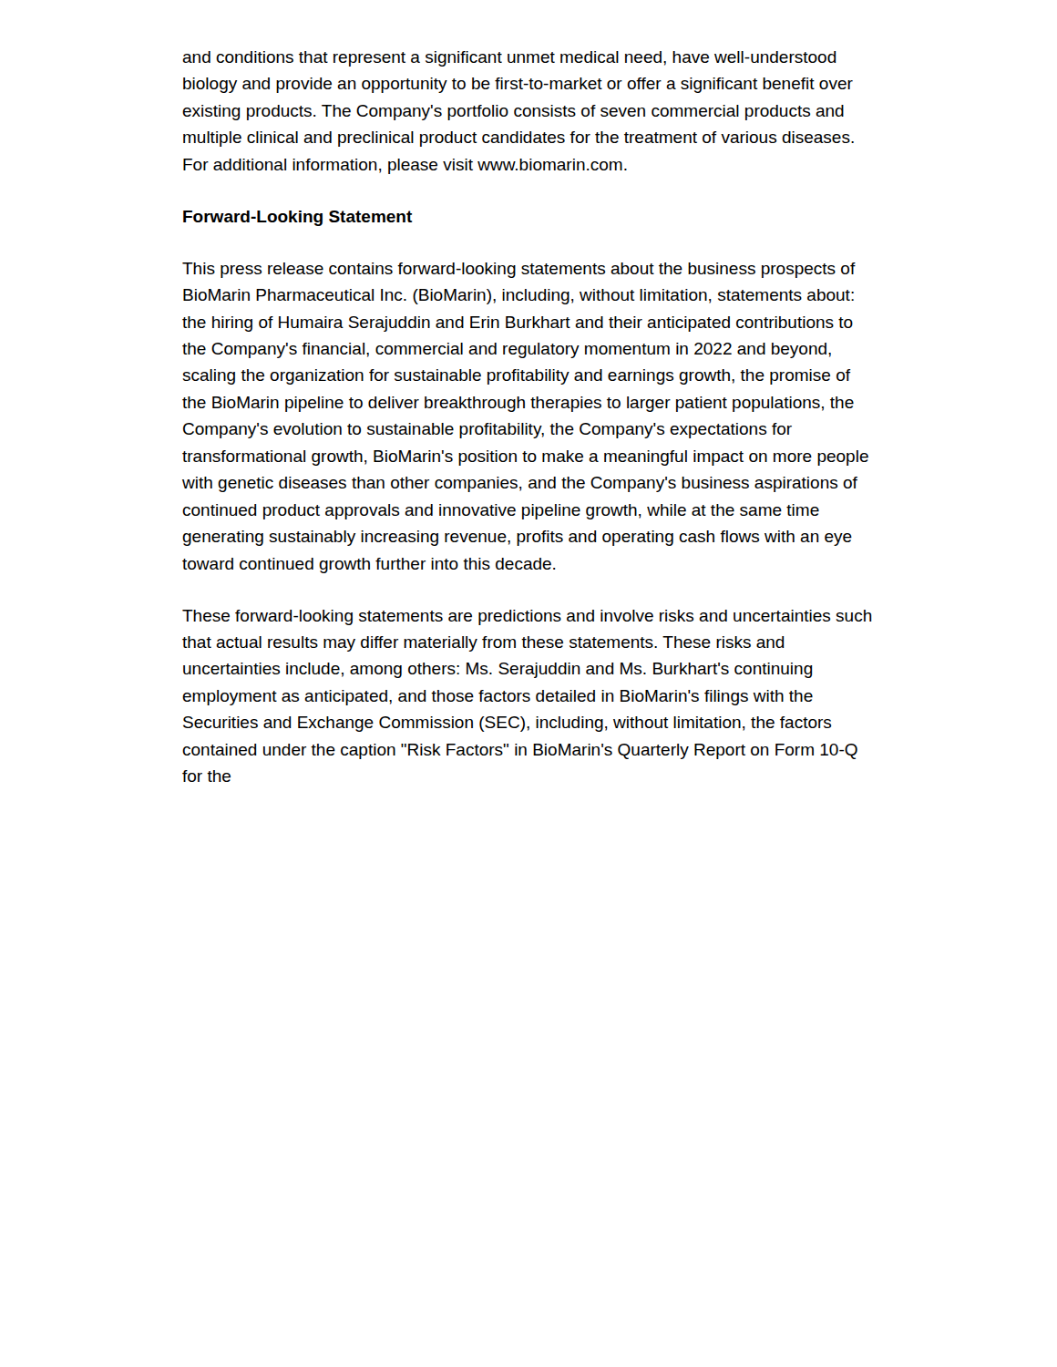and conditions that represent a significant unmet medical need, have well-understood biology and provide an opportunity to be first-to-market or offer a significant benefit over existing products. The Company's portfolio consists of seven commercial products and multiple clinical and preclinical product candidates for the treatment of various diseases. For additional information, please visit www.biomarin.com.
Forward-Looking Statement
This press release contains forward-looking statements about the business prospects of BioMarin Pharmaceutical Inc. (BioMarin), including, without limitation, statements about: the hiring of Humaira Serajuddin and Erin Burkhart and their anticipated contributions to the Company's financial, commercial and regulatory momentum in 2022 and beyond, scaling the organization for sustainable profitability and earnings growth, the promise of the BioMarin pipeline to deliver breakthrough therapies to larger patient populations, the Company's evolution to sustainable profitability, the Company's expectations for transformational growth, BioMarin's position to make a meaningful impact on more people with genetic diseases than other companies, and the Company's business aspirations of continued product approvals and innovative pipeline growth, while at the same time generating sustainably increasing revenue, profits and operating cash flows with an eye toward continued growth further into this decade.
These forward-looking statements are predictions and involve risks and uncertainties such that actual results may differ materially from these statements. These risks and uncertainties include, among others: Ms. Serajuddin and Ms. Burkhart's continuing employment as anticipated, and those factors detailed in BioMarin's filings with the Securities and Exchange Commission (SEC), including, without limitation, the factors contained under the caption "Risk Factors" in BioMarin's Quarterly Report on Form 10-Q for the